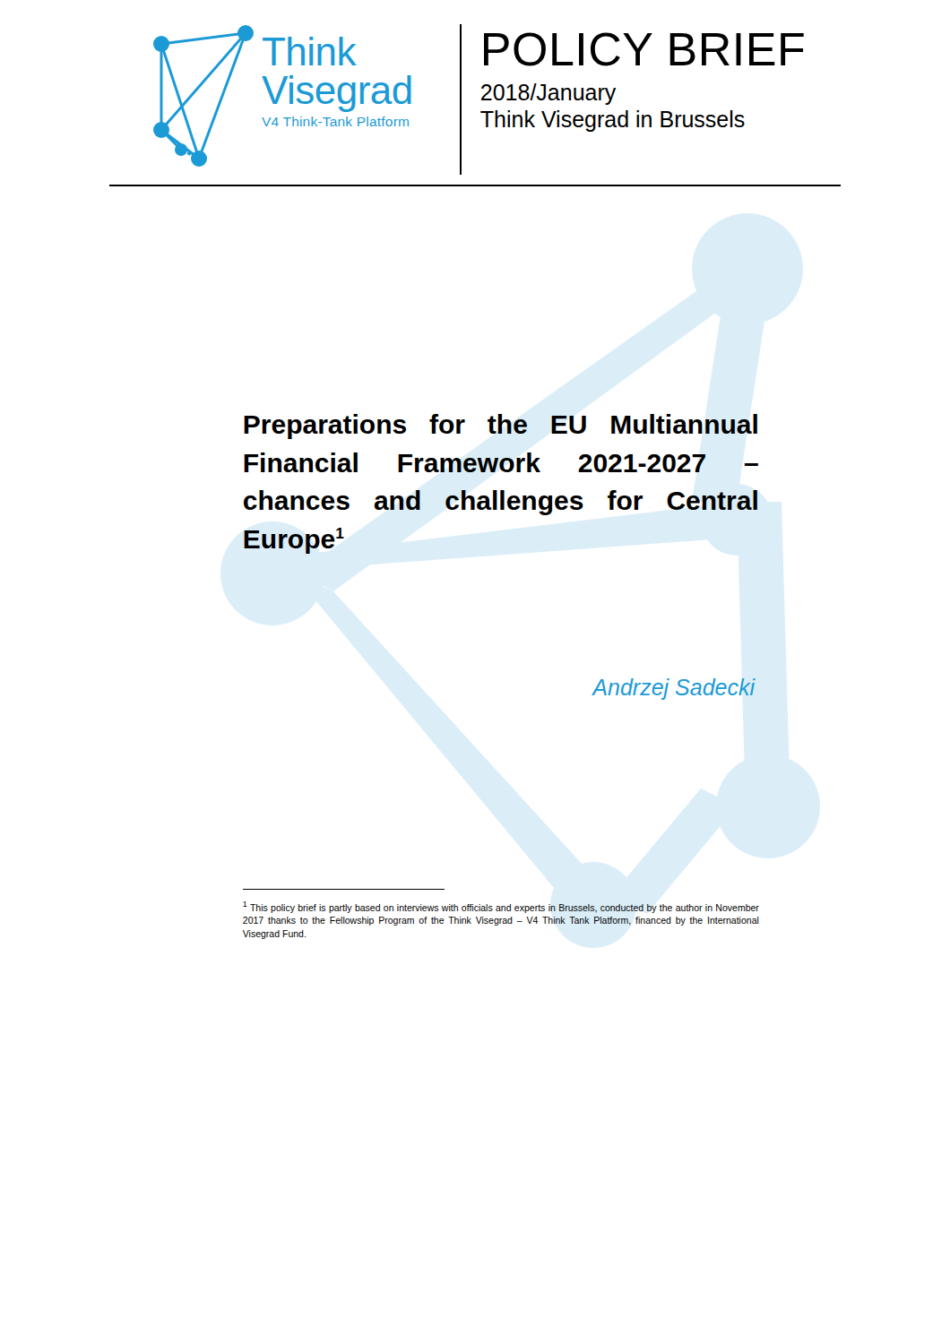Think Visegrad V4 Think-Tank Platform
POLICY BRIEF
2018/January
Think Visegrad in Brussels
Preparations for the EU Multiannual Financial Framework 2021-2027 – chances and challenges for Central Europe1
Andrzej Sadecki
1 This policy brief is partly based on interviews with officials and experts in Brussels, conducted by the author in November 2017 thanks to the Fellowship Program of the Think Visegrad – V4 Think Tank Platform, financed by the International Visegrad Fund.